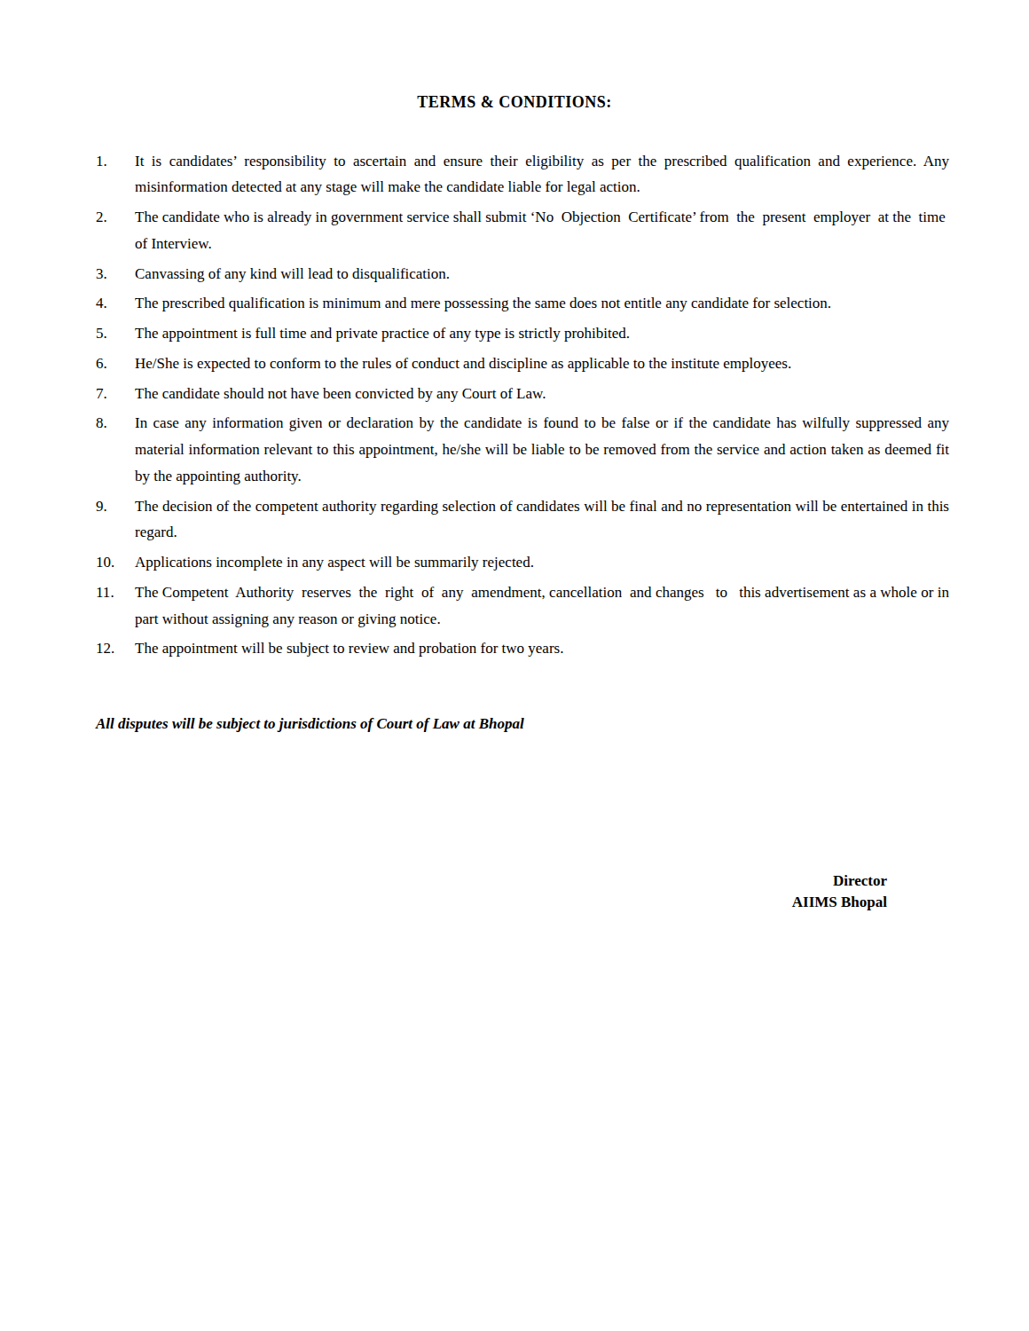TERMS & CONDITIONS:
It is candidates’ responsibility to ascertain and ensure their eligibility as per the prescribed qualification and experience. Any misinformation detected at any stage will make the candidate liable for legal action.
The candidate who is already in government service shall submit ‘No Objection Certificate’ from the present employer at the time of Interview.
Canvassing of any kind will lead to disqualification.
The prescribed qualification is minimum and mere possessing the same does not entitle any candidate for selection.
The appointment is full time and private practice of any type is strictly prohibited.
He/She is expected to conform to the rules of conduct and discipline as applicable to the institute employees.
The candidate should not have been convicted by any Court of Law.
In case any information given or declaration by the candidate is found to be false or if the candidate has wilfully suppressed any material information relevant to this appointment, he/she will be liable to be removed from the service and action taken as deemed fit by the appointing authority.
The decision of the competent authority regarding selection of candidates will be final and no representation will be entertained in this regard.
Applications incomplete in any aspect will be summarily rejected.
The Competent Authority reserves the right of any amendment, cancellation and changes to this advertisement as a whole or in part without assigning any reason or giving notice.
The appointment will be subject to review and probation for two years.
All disputes will be subject to jurisdictions of Court of Law at Bhopal
Director
AIIMS Bhopal